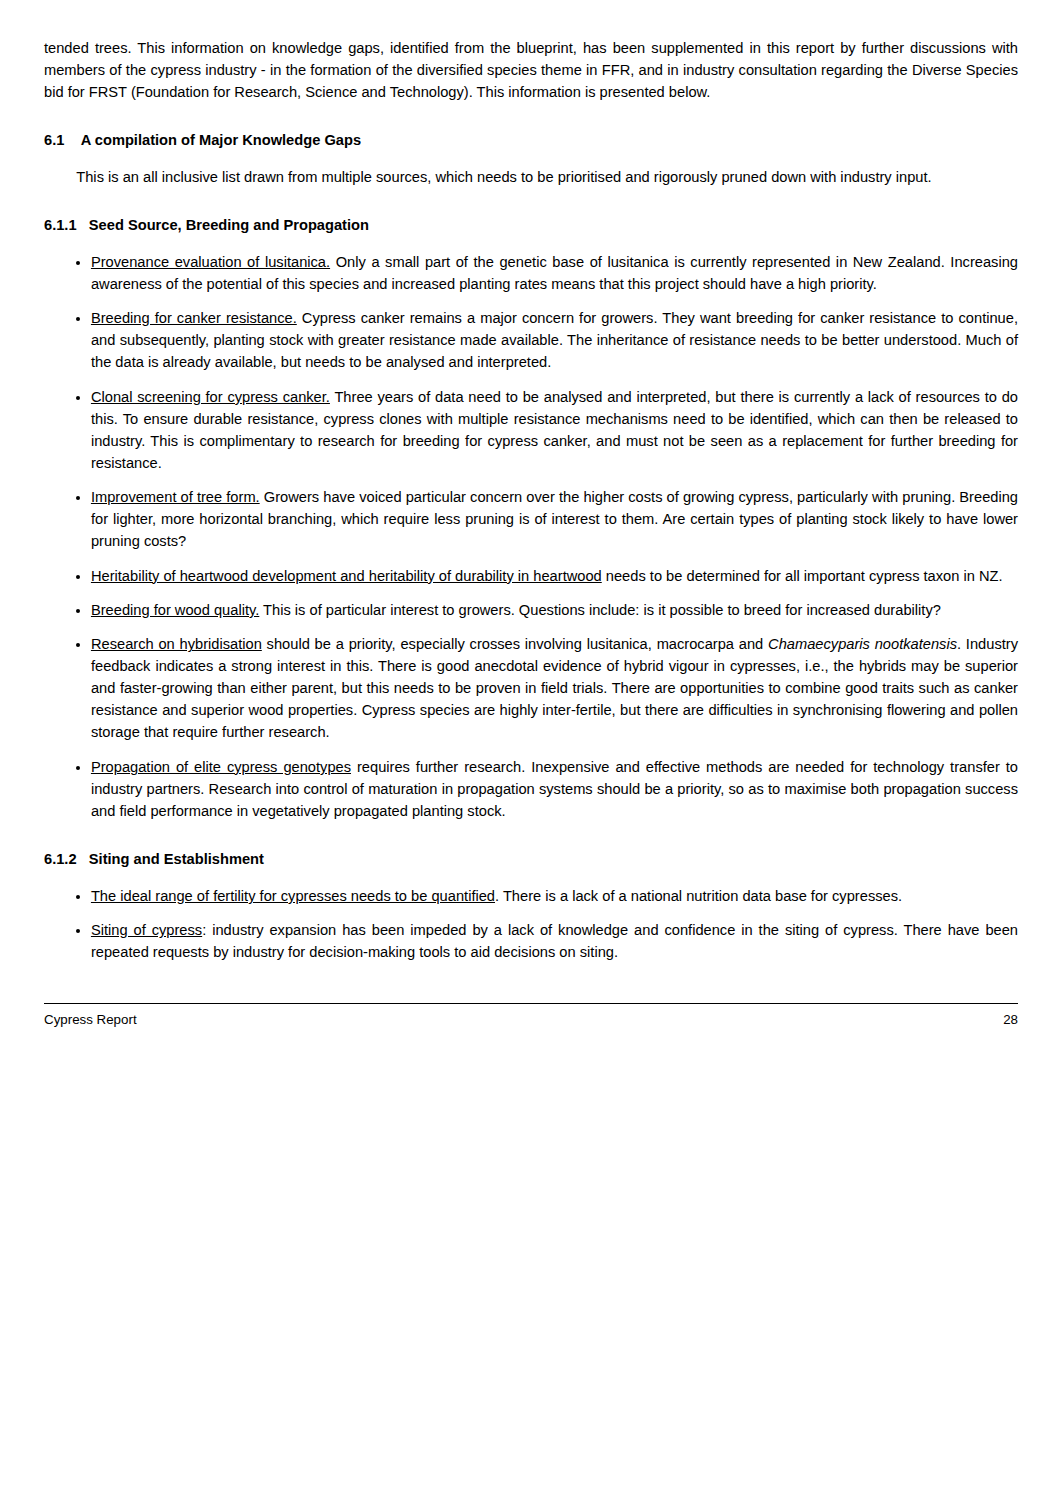tended trees. This information on knowledge gaps, identified from the blueprint, has been supplemented in this report by further discussions with members of the cypress industry - in the formation of the diversified species theme in FFR, and in industry consultation regarding the Diverse Species bid for FRST (Foundation for Research, Science and Technology). This information is presented below.
6.1 A compilation of Major Knowledge Gaps
This is an all inclusive list drawn from multiple sources, which needs to be prioritised and rigorously pruned down with industry input.
6.1.1 Seed Source, Breeding and Propagation
Provenance evaluation of lusitanica. Only a small part of the genetic base of lusitanica is currently represented in New Zealand. Increasing awareness of the potential of this species and increased planting rates means that this project should have a high priority.
Breeding for canker resistance. Cypress canker remains a major concern for growers. They want breeding for canker resistance to continue, and subsequently, planting stock with greater resistance made available. The inheritance of resistance needs to be better understood. Much of the data is already available, but needs to be analysed and interpreted.
Clonal screening for cypress canker. Three years of data need to be analysed and interpreted, but there is currently a lack of resources to do this. To ensure durable resistance, cypress clones with multiple resistance mechanisms need to be identified, which can then be released to industry. This is complimentary to research for breeding for cypress canker, and must not be seen as a replacement for further breeding for resistance.
Improvement of tree form. Growers have voiced particular concern over the higher costs of growing cypress, particularly with pruning. Breeding for lighter, more horizontal branching, which require less pruning is of interest to them. Are certain types of planting stock likely to have lower pruning costs?
Heritability of heartwood development and heritability of durability in heartwood needs to be determined for all important cypress taxon in NZ.
Breeding for wood quality. This is of particular interest to growers. Questions include: is it possible to breed for increased durability?
Research on hybridisation should be a priority, especially crosses involving lusitanica, macrocarpa and Chamaecyparis nootkatensis. Industry feedback indicates a strong interest in this. There is good anecdotal evidence of hybrid vigour in cypresses, i.e., the hybrids may be superior and faster-growing than either parent, but this needs to be proven in field trials. There are opportunities to combine good traits such as canker resistance and superior wood properties. Cypress species are highly inter-fertile, but there are difficulties in synchronising flowering and pollen storage that require further research.
Propagation of elite cypress genotypes requires further research. Inexpensive and effective methods are needed for technology transfer to industry partners. Research into control of maturation in propagation systems should be a priority, so as to maximise both propagation success and field performance in vegetatively propagated planting stock.
6.1.2 Siting and Establishment
The ideal range of fertility for cypresses needs to be quantified. There is a lack of a national nutrition data base for cypresses.
Siting of cypress: industry expansion has been impeded by a lack of knowledge and confidence in the siting of cypress. There have been repeated requests by industry for decision-making tools to aid decisions on siting.
Cypress Report 28